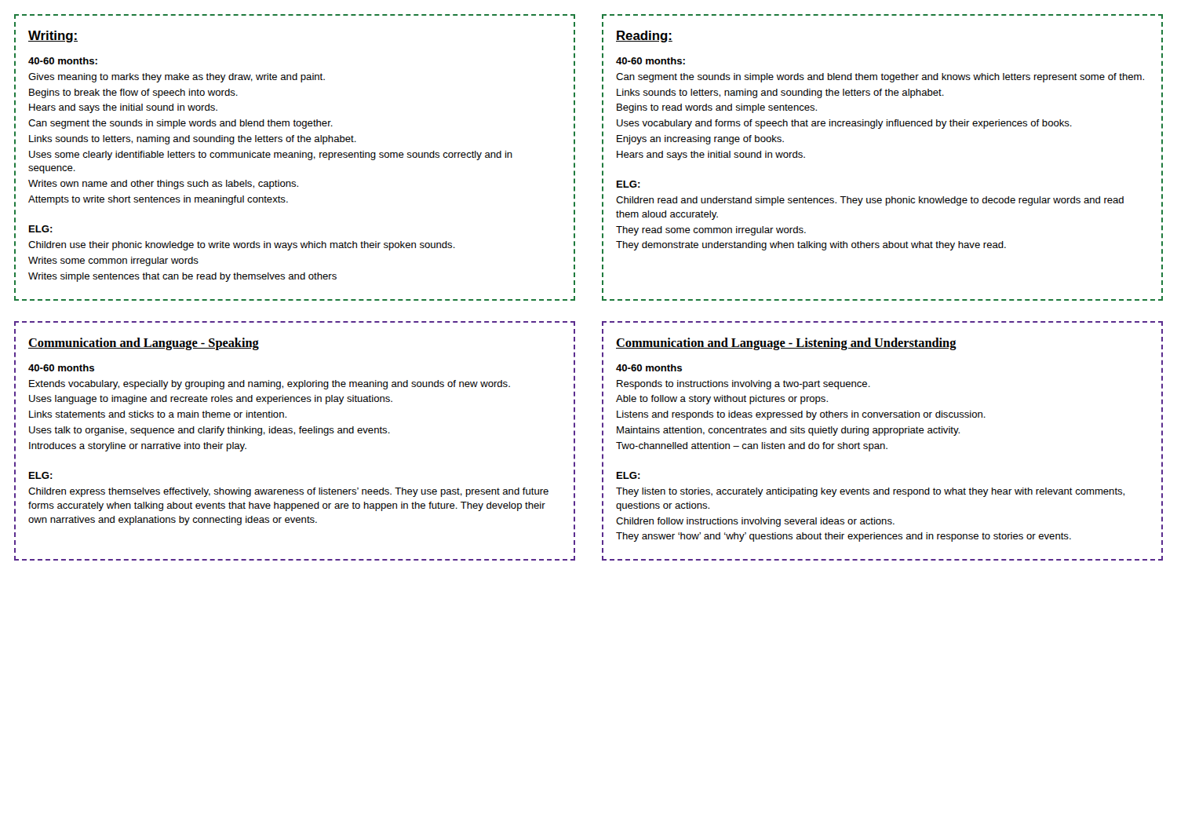Writing:
40-60 months:
Gives meaning to marks they make as they draw, write and paint.
Begins to break the flow of speech into words.
Hears and says the initial sound in words.
Can segment the sounds in simple words and blend them together.
Links sounds to letters, naming and sounding the letters of the alphabet.
Uses some clearly identifiable letters to communicate meaning, representing some sounds correctly and in sequence.
Writes own name and other things such as labels, captions.
Attempts to write short sentences in meaningful contexts.
ELG:
Children use their phonic knowledge to write words in ways which match their spoken sounds.
Writes some common irregular words
Writes simple sentences that can be read by themselves and others
Reading:
40-60 months:
Can segment the sounds in simple words and blend them together and knows which letters represent some of them.
Links sounds to letters, naming and sounding the letters of the alphabet.
Begins to read words and simple sentences.
Uses vocabulary and forms of speech that are increasingly influenced by their experiences of books.
Enjoys an increasing range of books.
Hears and says the initial sound in words.
ELG:
Children read and understand simple sentences. They use phonic knowledge to decode regular words and read them aloud accurately.
They read some common irregular words.
They demonstrate understanding when talking with others about what they have read.
Communication and Language - Speaking
40-60 months
Extends vocabulary, especially by grouping and naming, exploring the meaning and sounds of new words.
Uses language to imagine and recreate roles and experiences in play situations.
Links statements and sticks to a main theme or intention.
Uses talk to organise, sequence and clarify thinking, ideas, feelings and events.
Introduces a storyline or narrative into their play.
ELG:
Children express themselves effectively, showing awareness of listeners’ needs. They use past, present and future forms accurately when talking about events that have happened or are to happen in the future. They develop their own narratives and explanations by connecting ideas or events.
Communication and Language - Listening and Understanding
40-60 months
Responds to instructions involving a two-part sequence.
Able to follow a story without pictures or props.
Listens and responds to ideas expressed by others in conversation or discussion.
Maintains attention, concentrates and sits quietly during appropriate activity.
Two-channelled attention – can listen and do for short span.
ELG:
They listen to stories, accurately anticipating key events and respond to what they hear with relevant comments, questions or actions.
Children follow instructions involving several ideas or actions.
They answer ‘how’ and ‘why’ questions about their experiences and in response to stories or events.